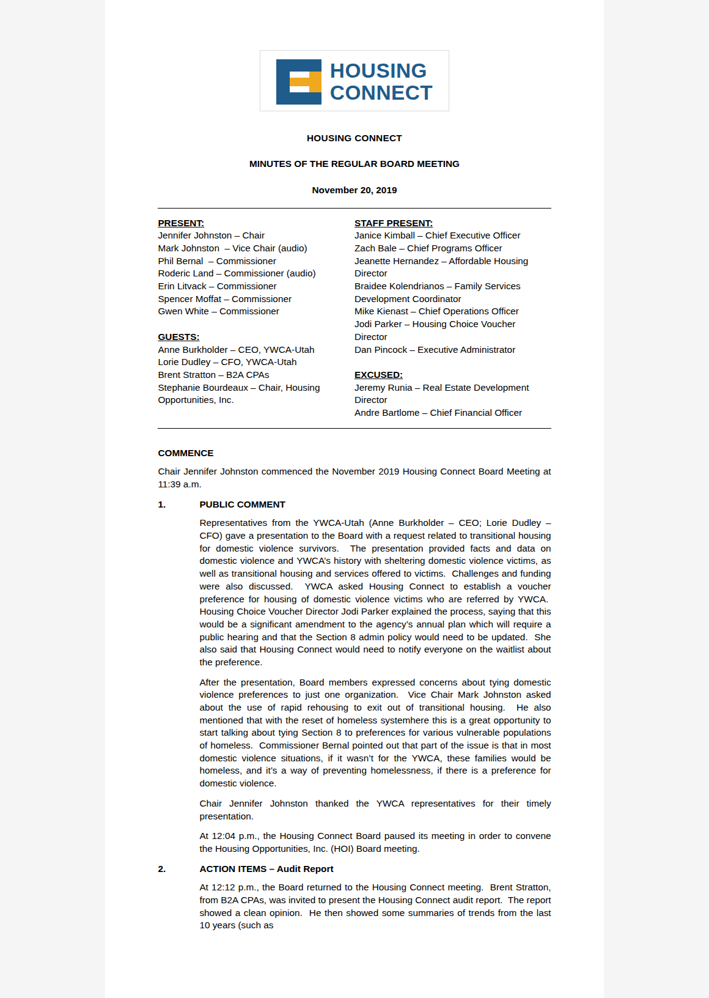HOUSING CONNECT
HOUSING CONNECT
MINUTES OF THE REGULAR BOARD MEETING
November 20, 2019
| PRESENT: Jennifer Johnston – Chair Mark Johnston – Vice Chair (audio) Phil Bernal – Commissioner Roderic Land – Commissioner (audio) Erin Litvack – Commissioner Spencer Moffat – Commissioner Gwen White – Commissioner GUESTS: Anne Burkholder – CEO, YWCA-Utah Lorie Dudley – CFO, YWCA-Utah Brent Stratton – B2A CPAs Stephanie Bourdeaux – Chair, Housing Opportunities, Inc. | STAFF PRESENT: Janice Kimball – Chief Executive Officer Zach Bale – Chief Programs Officer Jeanette Hernandez – Affordable Housing Director Braidee Kolendrianos – Family Services Development Coordinator Mike Kienast – Chief Operations Officer Jodi Parker – Housing Choice Voucher Director Dan Pincock – Executive Administrator EXCUSED: Jeremy Runia – Real Estate Development Director Andre Bartlome – Chief Financial Officer |
COMMENCE
Chair Jennifer Johnston commenced the November 2019 Housing Connect Board Meeting at 11:39 a.m.
1.
PUBLIC COMMENT
Representatives from the YWCA-Utah (Anne Burkholder – CEO; Lorie Dudley – CFO) gave a presentation to the Board with a request related to transitional housing for domestic violence survivors. The presentation provided facts and data on domestic violence and YWCA’s history with sheltering domestic violence victims, as well as transitional housing and services offered to victims. Challenges and funding were also discussed. YWCA asked Housing Connect to establish a voucher preference for housing of domestic violence victims who are referred by YWCA. Housing Choice Voucher Director Jodi Parker explained the process, saying that this would be a significant amendment to the agency’s annual plan which will require a public hearing and that the Section 8 admin policy would need to be updated. She also said that Housing Connect would need to notify everyone on the waitlist about the preference.
After the presentation, Board members expressed concerns about tying domestic violence preferences to just one organization. Vice Chair Mark Johnston asked about the use of rapid rehousing to exit out of transitional housing. He also mentioned that with the reset of homeless systemhere this is a great opportunity to start talking about tying Section 8 to preferences for various vulnerable populations of homeless. Commissioner Bernal pointed out that part of the issue is that in most domestic violence situations, if it wasn’t for the YWCA, these families would be homeless, and it’s a way of preventing homelessness, if there is a preference for domestic violence.
Chair Jennifer Johnston thanked the YWCA representatives for their timely presentation.
At 12:04 p.m., the Housing Connect Board paused its meeting in order to convene the Housing Opportunities, Inc. (HOI) Board meeting.
2.
ACTION ITEMS – Audit Report
At 12:12 p.m., the Board returned to the Housing Connect meeting. Brent Stratton, from B2A CPAs, was invited to present the Housing Connect audit report. The report showed a clean opinion. He then showed some summaries of trends from the last 10 years (such as